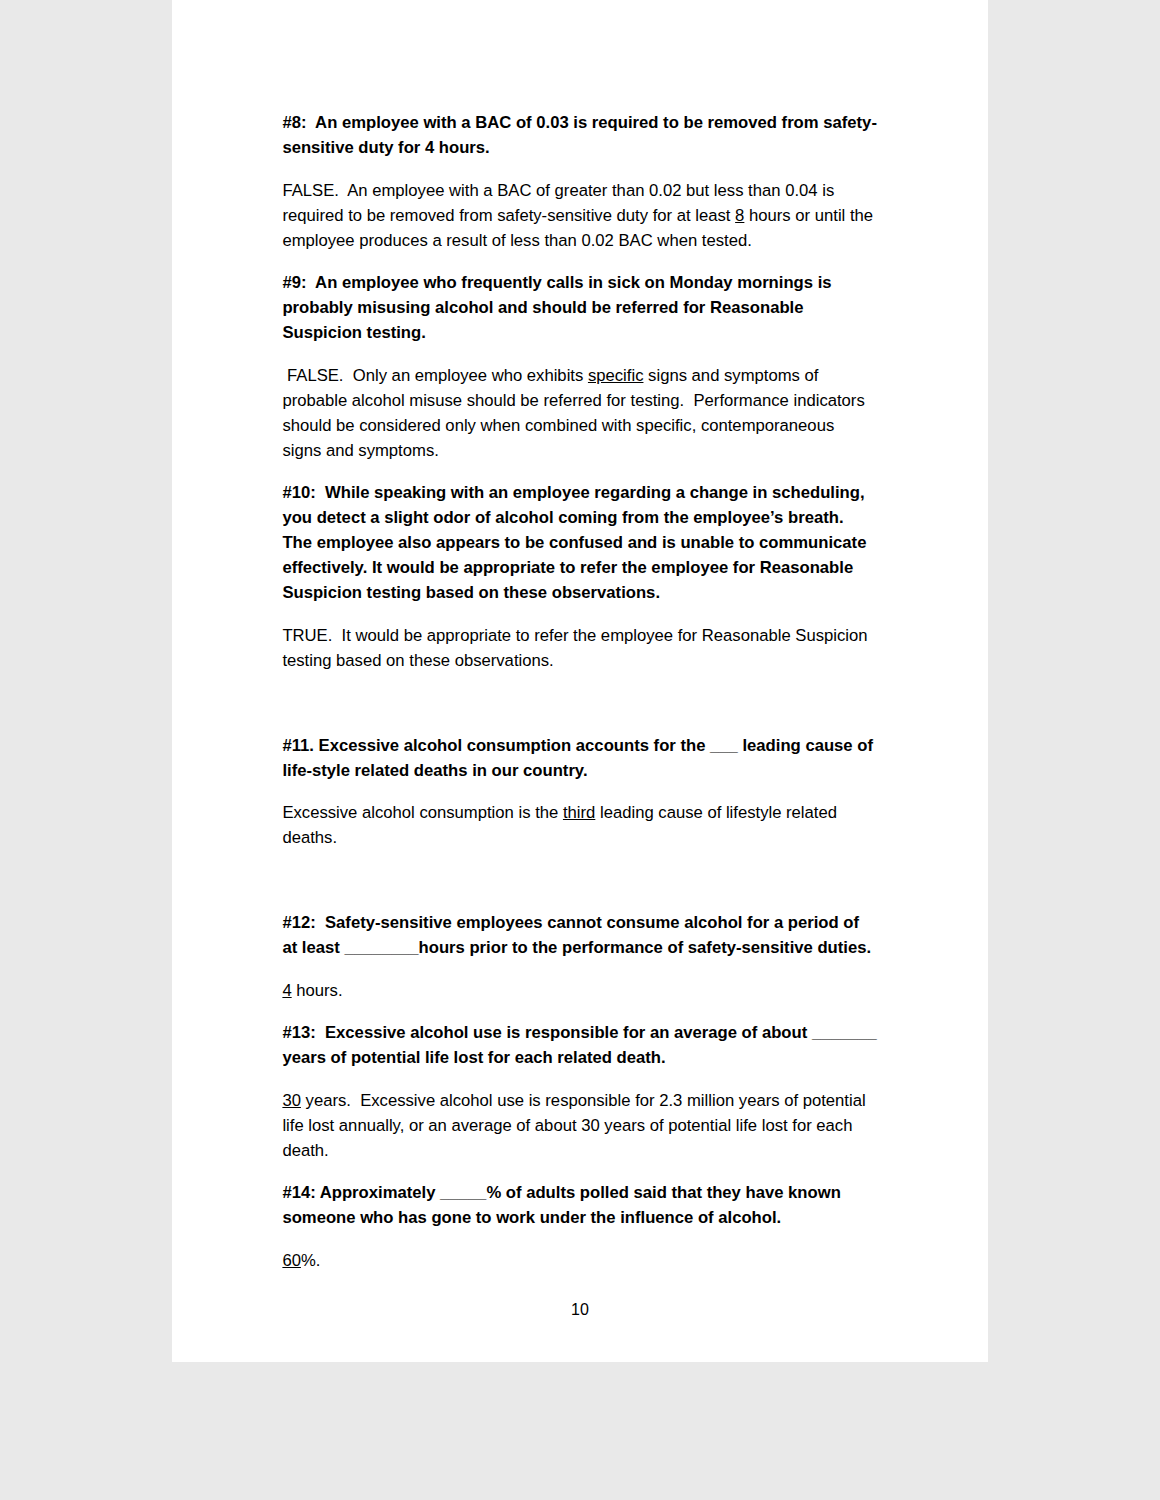#8: An employee with a BAC of 0.03 is required to be removed from safety-sensitive duty for 4 hours.
FALSE. An employee with a BAC of greater than 0.02 but less than 0.04 is required to be removed from safety-sensitive duty for at least 8 hours or until the employee produces a result of less than 0.02 BAC when tested.
#9: An employee who frequently calls in sick on Monday mornings is probably misusing alcohol and should be referred for Reasonable Suspicion testing.
FALSE. Only an employee who exhibits specific signs and symptoms of probable alcohol misuse should be referred for testing. Performance indicators should be considered only when combined with specific, contemporaneous signs and symptoms.
#10: While speaking with an employee regarding a change in scheduling, you detect a slight odor of alcohol coming from the employee’s breath. The employee also appears to be confused and is unable to communicate effectively. It would be appropriate to refer the employee for Reasonable Suspicion testing based on these observations.
TRUE. It would be appropriate to refer the employee for Reasonable Suspicion testing based on these observations.
#11. Excessive alcohol consumption accounts for the ___ leading cause of life-style related deaths in our country.
Excessive alcohol consumption is the third leading cause of lifestyle related deaths.
#12: Safety-sensitive employees cannot consume alcohol for a period of at least ________hours prior to the performance of safety-sensitive duties.
4 hours.
#13: Excessive alcohol use is responsible for an average of about _______ years of potential life lost for each related death.
30 years. Excessive alcohol use is responsible for 2.3 million years of potential life lost annually, or an average of about 30 years of potential life lost for each death.
#14: Approximately _____% of adults polled said that they have known someone who has gone to work under the influence of alcohol.
60%.
10